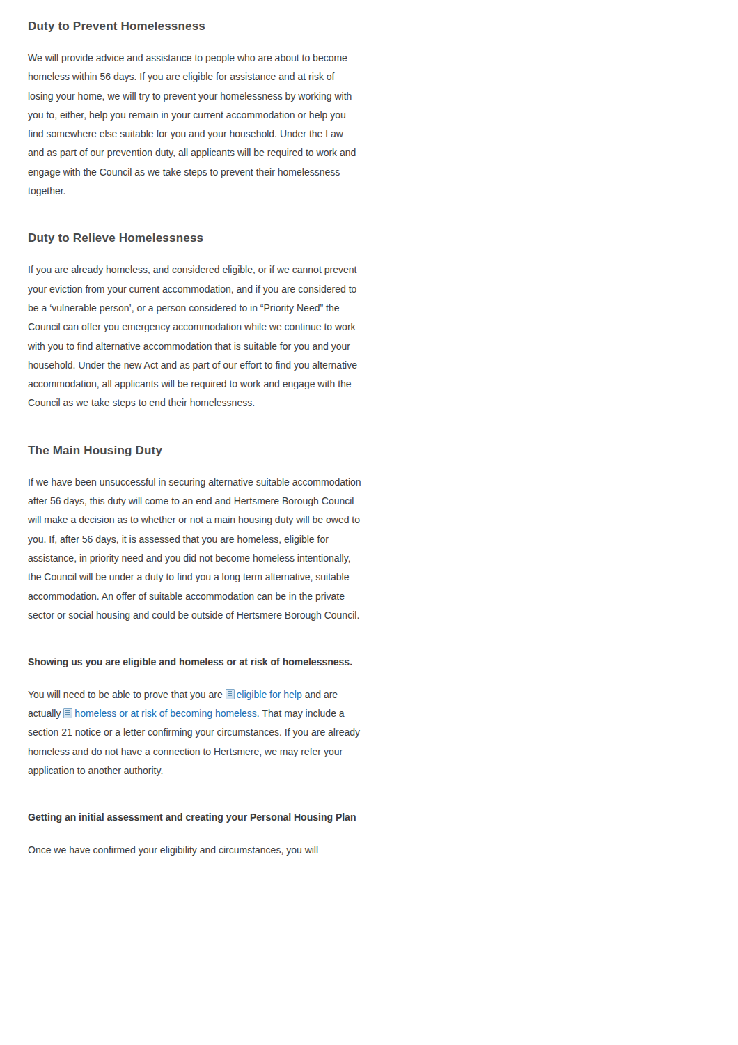Duty to Prevent Homelessness
We will provide advice and assistance to people who are about to become homeless within 56 days. If you are eligible for assistance and at risk of losing your home, we will try to prevent your homelessness by working with you to, either, help you remain in your current accommodation or help you find somewhere else suitable for you and your household. Under the Law and as part of our prevention duty, all applicants will be required to work and engage with the Council as we take steps to prevent their homelessness together.
Duty to Relieve Homelessness
If you are already homeless, and considered eligible, or if we cannot prevent your eviction from your current accommodation, and if you are considered to be a ‘vulnerable person’, or a person considered to in “Priority Need” the Council can offer you emergency accommodation while we continue to work with you to find alternative accommodation that is suitable for you and your household. Under the new Act and as part of our effort to find you alternative accommodation, all applicants will be required to work and engage with the Council as we take steps to end their homelessness.
The Main Housing Duty
If we have been unsuccessful in securing alternative suitable accommodation after 56 days, this duty will come to an end and Hertsmere Borough Council will make a decision as to whether or not a main housing duty will be owed to you. If, after 56 days, it is assessed that you are homeless, eligible for assistance, in priority need and you did not become homeless intentionally, the Council will be under a duty to find you a long term alternative, suitable accommodation. An offer of suitable accommodation can be in the private sector or social housing and could be outside of Hertsmere Borough Council.
Showing us you are eligible and homeless or at risk of homelessness.
You will need to be able to prove that you are eligible for help and are actually homeless or at risk of becoming homeless. That may include a section 21 notice or a letter confirming your circumstances. If you are already homeless and do not have a connection to Hertsmere, we may refer your application to another authority.
Getting an initial assessment and creating your Personal Housing Plan
Once we have confirmed your eligibility and circumstances, you will